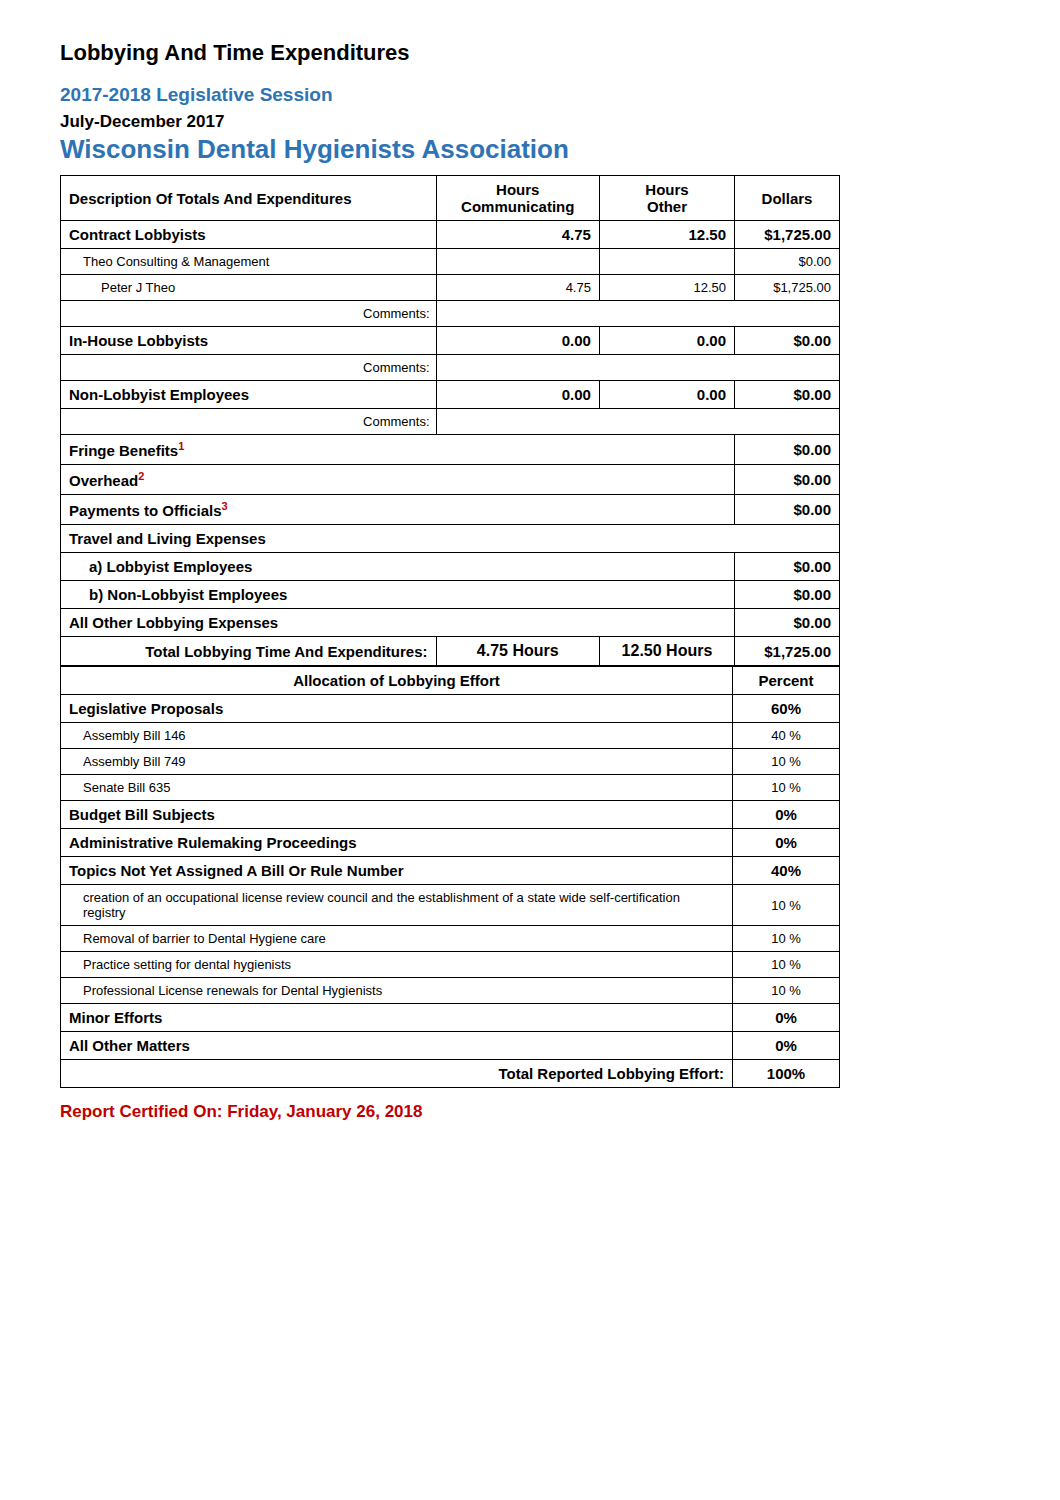Lobbying And Time Expenditures
2017-2018 Legislative Session
July-December 2017
Wisconsin Dental Hygienists Association
| Description Of Totals And Expenditures | Hours Communicating | Hours Other | Dollars |
| --- | --- | --- | --- |
| Contract Lobbyists | 4.75 | 12.50 | $1,725.00 |
| Theo Consulting & Management | | | $0.00 |
| Peter J Theo | 4.75 | 12.50 | $1,725.00 |
| Comments: | |
| In-House Lobbyists | 0.00 | 0.00 | $0.00 |
| Comments: | |
| Non-Lobbyist Employees | 0.00 | 0.00 | $0.00 |
| Comments: | |
| Fringe Benefits 1 | $0.00 |
| Overhead 2 | $0.00 |
| Payments to Officials 3 | $0.00 |
| Travel and Living Expenses |
| a) Lobbyist Employees | $0.00 |
| b) Non-Lobbyist Employees | $0.00 |
| All Other Lobbying Expenses | $0.00 |
| Total Lobbying Time And Expenditures: | 4.75 Hours | 12.50 Hours | $1,725.00 |
| Allocation of Lobbying Effort | Percent |
| Legislative Proposals | 60% |
| Assembly Bill 146 | 40 % |
| Assembly Bill 749 | 10 % |
| Senate Bill 635 | 10 % |
| Budget Bill Subjects | 0% |
| Administrative Rulemaking Proceedings | 0% |
| Topics Not Yet Assigned A Bill Or Rule Number | 40% |
| creation of an occupational license review council and the establishment of a state wide self-certification registry | 10 % |
| Removal of barrier to Dental Hygiene care | 10 % |
| Practice setting for dental hygienists | 10 % |
| Professional License renewals for Dental Hygienists | 10 % |
| Minor Efforts | 0% |
| All Other Matters | 0% |
| Total Reported Lobbying Effort: | 100% |
Report Certified On: Friday, January 26, 2018